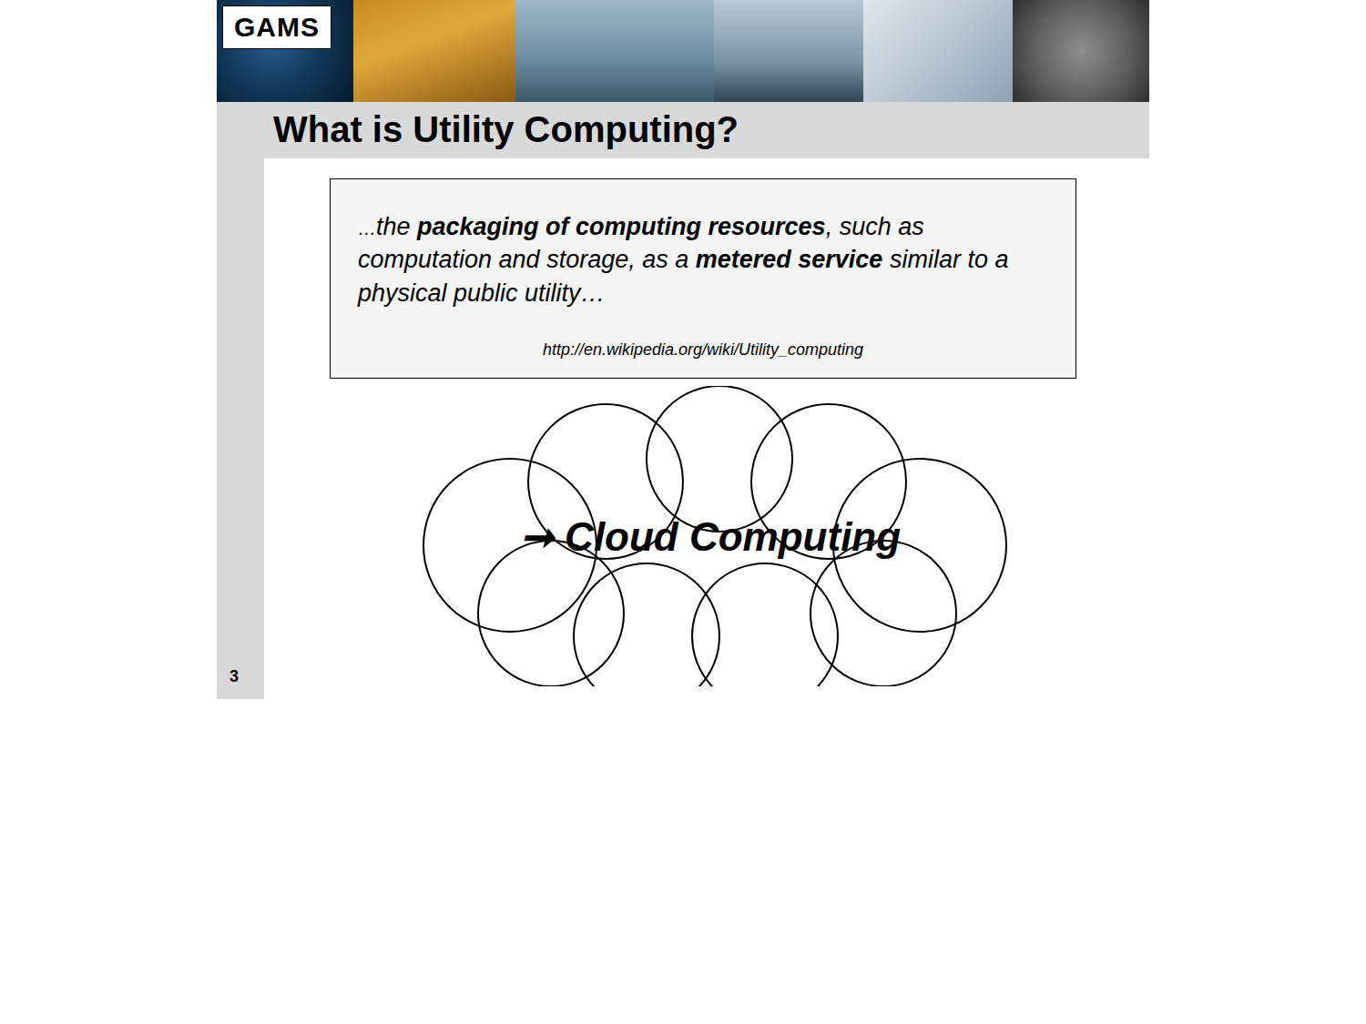GAMS
What is Utility Computing?
…the packaging of computing resources, such as computation and storage, as a metered service similar to a physical public utility…
http://en.wikipedia.org/wiki/Utility_computing
➞ Cloud Computing
3